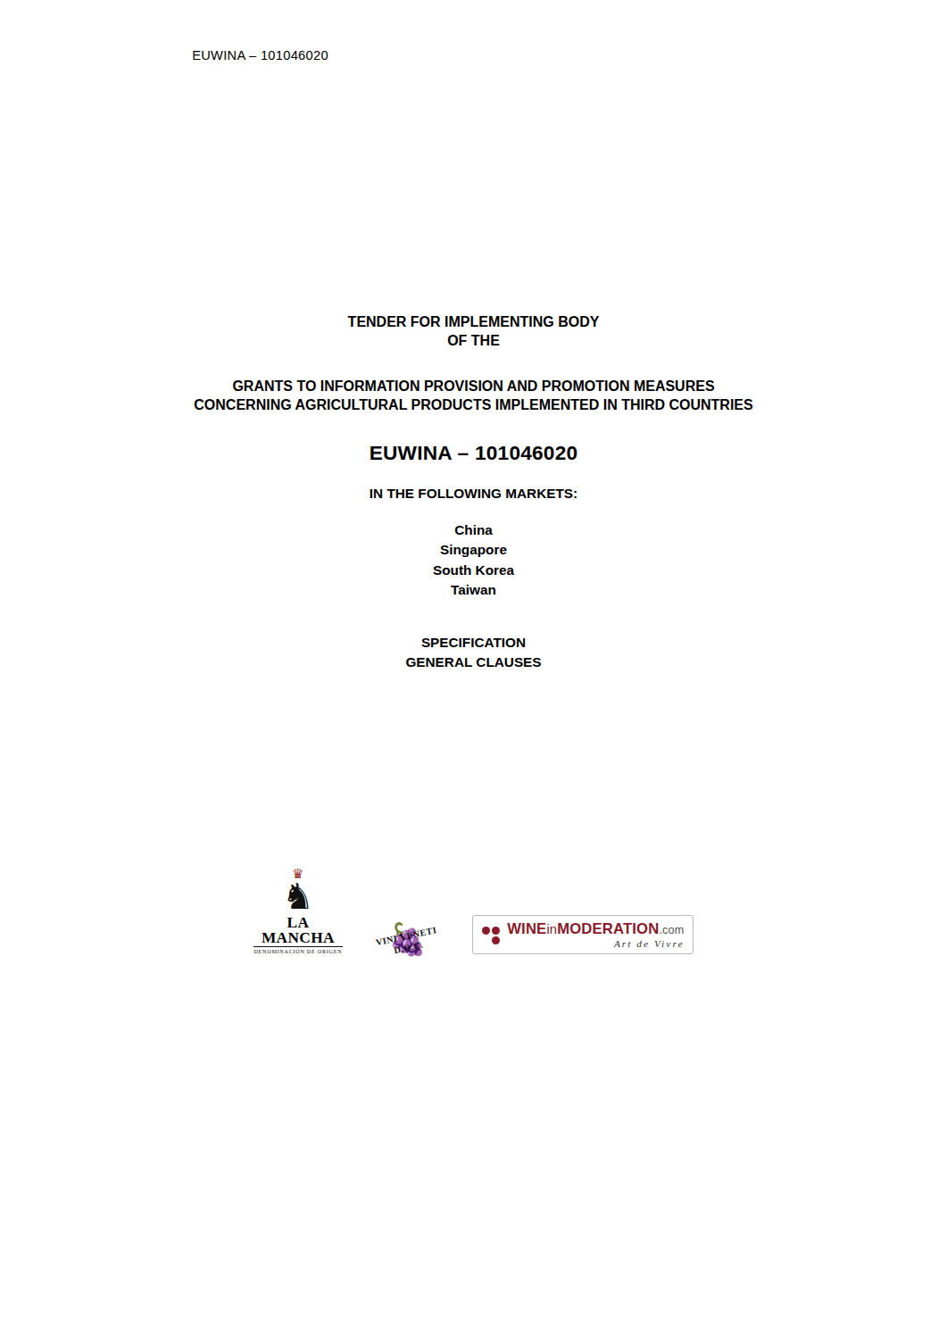EUWINA – 101046020
TENDER FOR IMPLEMENTING BODY
OF THE
GRANTS TO INFORMATION PROVISION AND PROMOTION MEASURES
CONCERNING AGRICULTURAL PRODUCTS IMPLEMENTED IN THIRD COUNTRIES
EUWINA – 101046020
IN THE FOLLOWING MARKETS:
China
Singapore
South Korea
Taiwan
SPECIFICATION
GENERAL CLAUSES
♛
♞
LA MANCHA
DENOMINACIÓN DE ORIGEN
🍇
VINI VENETI D.O.C.
WINEin MODERATION.com
Art de Vivre